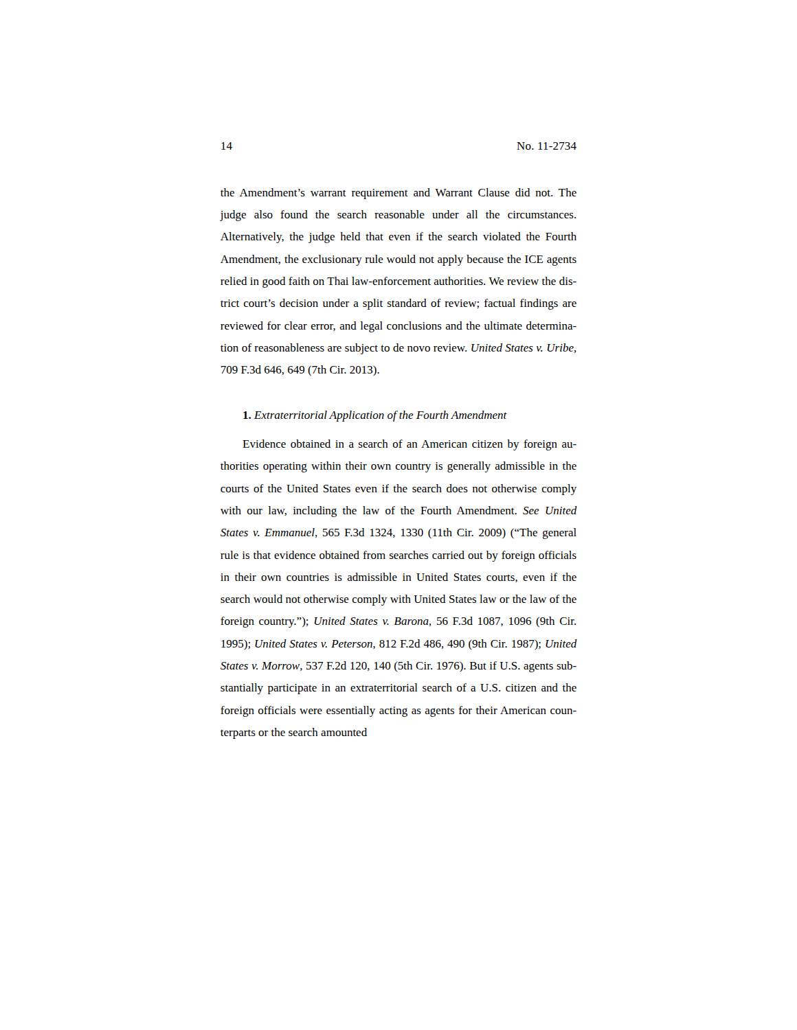14 No. 11-2734
the Amendment’s warrant requirement and Warrant Clause did not. The judge also found the search reasonable under all the circumstances. Alternatively, the judge held that even if the search violated the Fourth Amendment, the exclusionary rule would not apply because the ICE agents relied in good faith on Thai law-enforcement authorities. We review the district court’s decision under a split standard of review; factual findings are reviewed for clear error, and legal conclusions and the ultimate determination of reasonableness are subject to de novo review. United States v. Uribe, 709 F.3d 646, 649 (7th Cir. 2013).
1. Extraterritorial Application of the Fourth Amendment
Evidence obtained in a search of an American citizen by foreign authorities operating within their own country is generally admissible in the courts of the United States even if the search does not otherwise comply with our law, including the law of the Fourth Amendment. See United States v. Emmanuel, 565 F.3d 1324, 1330 (11th Cir. 2009) (“The general rule is that evidence obtained from searches carried out by foreign officials in their own countries is admissible in United States courts, even if the search would not otherwise comply with United States law or the law of the foreign country.”); United States v. Barona, 56 F.3d 1087, 1096 (9th Cir. 1995); United States v. Peterson, 812 F.2d 486, 490 (9th Cir. 1987); United States v. Morrow, 537 F.2d 120, 140 (5th Cir. 1976). But if U.S. agents substantially participate in an extraterritorial search of a U.S. citizen and the foreign officials were essentially acting as agents for their American counterparts or the search amounted